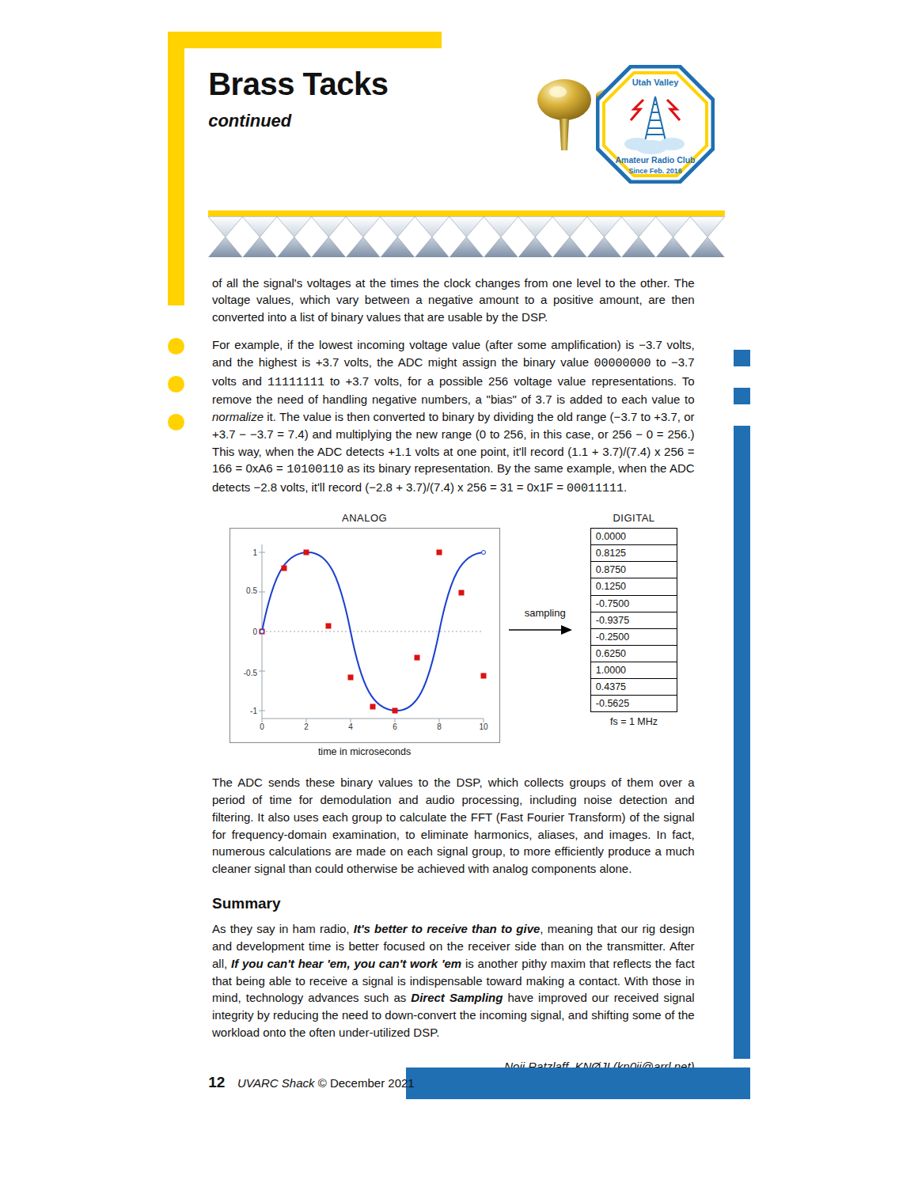Brass Tacks
continued
Utah Valley Amateur Radio Club Since Feb. 2016
of all the signal's voltages at the times the clock changes from one level to the other. The voltage values, which vary between a negative amount to a positive amount, are then converted into a list of binary values that are usable by the DSP.
For example, if the lowest incoming voltage value (after some amplification) is −3.7 volts, and the highest is +3.7 volts, the ADC might assign the binary value 00000000 to −3.7 volts and 11111111 to +3.7 volts, for a possible 256 voltage value representations. To remove the need of handling negative numbers, a "bias" of 3.7 is added to each value to normalize it. The value is then converted to binary by dividing the old range (−3.7 to +3.7, or +3.7 − −3.7 = 7.4) and multiplying the new range (0 to 256, in this case, or 256 − 0 = 256.) This way, when the ADC detects +1.1 volts at one point, it'll record (1.1 + 3.7)/(7.4) x 256 = 166 = 0xA6 = 10100110 as its binary representation. By the same example, when the ADC detects −2.8 volts, it'll record (−2.8 + 3.7)/(7.4) x 256 = 31 = 0x1F = 00011111.
ANALOG
1 0.5 0 -0.5 -1 0 2 4 6 8 10
time in microseconds
sampling
DIGITAL
| 0.0000 |
| 0.8125 |
| 0.8750 |
| 0.1250 |
| -0.7500 |
| -0.9375 |
| -0.2500 |
| 0.6250 |
| 1.0000 |
| 0.4375 |
| -0.5625 |
fs = 1 MHz
The ADC sends these binary values to the DSP, which collects groups of them over a period of time for demodulation and audio processing, including noise detection and filtering. It also uses each group to calculate the FFT (Fast Fourier Transform) of the signal for frequency-domain examination, to eliminate harmonics, aliases, and images. In fact, numerous calculations are made on each signal group, to more efficiently produce a much cleaner signal than could otherwise be achieved with analog components alone.
Summary
As they say in ham radio, It's better to receive than to give, meaning that our rig design and development time is better focused on the receiver side than on the transmitter. After all, If you can't hear 'em, you can't work 'em is another pithy maxim that reflects the fact that being able to receive a signal is indispensable toward making a contact. With those in mind, technology advances such as Direct Sampling have improved our received signal integrity by reducing the need to down-convert the incoming signal, and shifting some of the workload onto the often under-utilized DSP.
Noji Ratzlaff, KNØJI (kn0ji@arrl.net)
12 UVARC Shack © December 2021